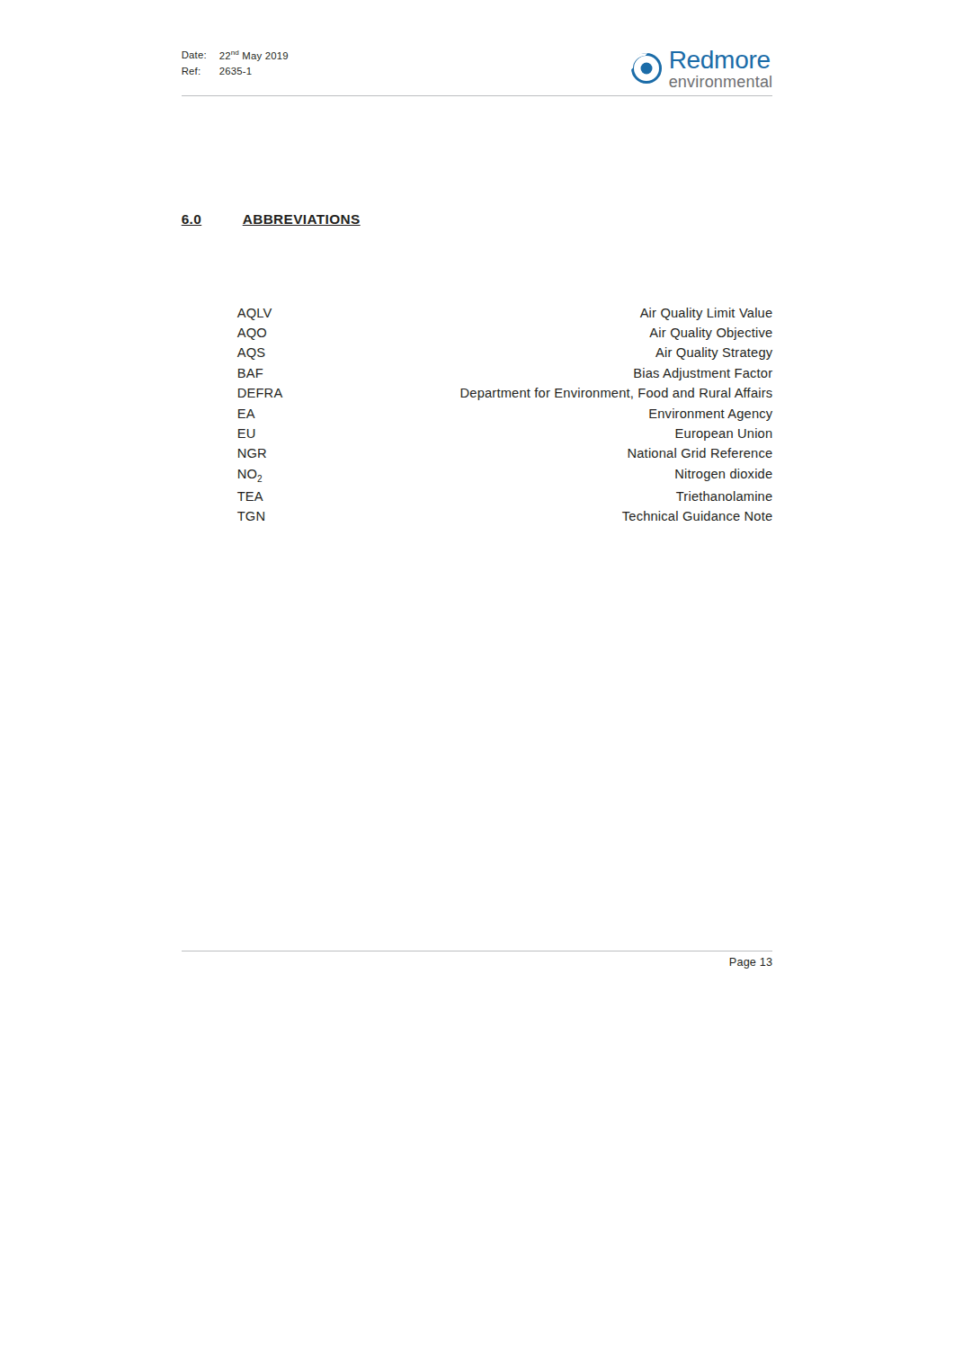Date: 22nd May 2019
Ref: 2635-1
Redmore
environmental
6.0 ABBREVIATIONS
| AQLV | Air Quality Limit Value |
| AQO | Air Quality Objective |
| AQS | Air Quality Strategy |
| BAF | Bias Adjustment Factor |
| DEFRA | Department for Environment, Food and Rural Affairs |
| EA | Environment Agency |
| EU | European Union |
| NGR | National Grid Reference |
| NO 2 | Nitrogen dioxide |
| TEA | Triethanolamine |
| TGN | Technical Guidance Note |
Page 13